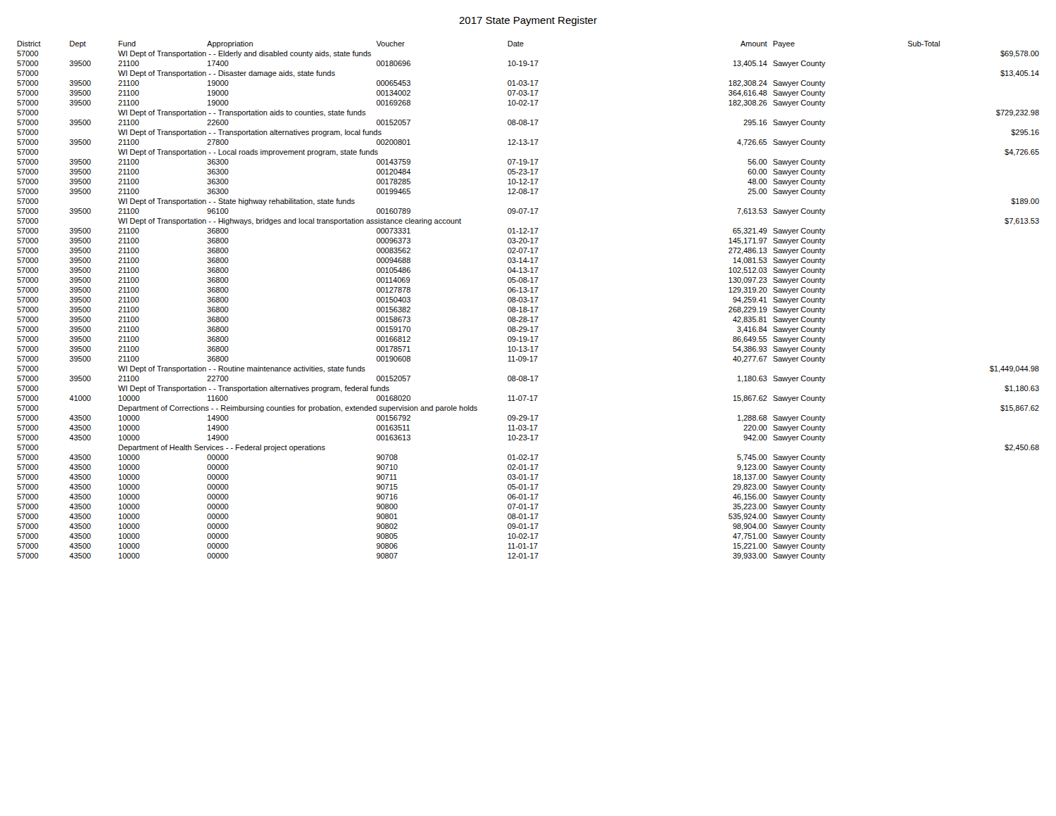2017 State Payment Register
| District | Dept | Fund | Appropriation | Voucher | Date | Amount | Payee | Sub-Total |
| --- | --- | --- | --- | --- | --- | --- | --- | --- |
| 57000 | | WI Dept of Transportation - - Elderly and disabled county aids, state funds | | | $69,578.00 |
| 57000 | 39500 | 21100 | 17400 | 00180696 | 10-19-17 | 13,405.14 | Sawyer County | |
| 57000 | | WI Dept of Transportation - - Disaster damage aids, state funds | | | $13,405.14 |
| 57000 | 39500 | 21100 | 19000 | 00065453 | 01-03-17 | 182,308.24 | Sawyer County | |
| 57000 | 39500 | 21100 | 19000 | 00134002 | 07-03-17 | 364,616.48 | Sawyer County | |
| 57000 | 39500 | 21100 | 19000 | 00169268 | 10-02-17 | 182,308.26 | Sawyer County | |
| 57000 | | WI Dept of Transportation - - Transportation aids to counties, state funds | | | $729,232.98 |
| 57000 | 39500 | 21100 | 22600 | 00152057 | 08-08-17 | 295.16 | Sawyer County | |
| 57000 | | WI Dept of Transportation - - Transportation alternatives program, local funds | | | $295.16 |
| 57000 | 39500 | 21100 | 27800 | 00200801 | 12-13-17 | 4,726.65 | Sawyer County | |
| 57000 | | WI Dept of Transportation - - Local roads improvement program, state funds | | | $4,726.65 |
| 57000 | 39500 | 21100 | 36300 | 00143759 | 07-19-17 | 56.00 | Sawyer County | |
| 57000 | 39500 | 21100 | 36300 | 00120484 | 05-23-17 | 60.00 | Sawyer County | |
| 57000 | 39500 | 21100 | 36300 | 00178285 | 10-12-17 | 48.00 | Sawyer County | |
| 57000 | 39500 | 21100 | 36300 | 00199465 | 12-08-17 | 25.00 | Sawyer County | |
| 57000 | | WI Dept of Transportation - - State highway rehabilitation, state funds | | | $189.00 |
| 57000 | 39500 | 21100 | 96100 | 00160789 | 09-07-17 | 7,613.53 | Sawyer County | |
| 57000 | | WI Dept of Transportation - - Highways, bridges and local transportation assistance clearing account | | | $7,613.53 |
| 57000 | 39500 | 21100 | 36800 | 00073331 | 01-12-17 | 65,321.49 | Sawyer County | |
| 57000 | 39500 | 21100 | 36800 | 00096373 | 03-20-17 | 145,171.97 | Sawyer County | |
| 57000 | 39500 | 21100 | 36800 | 00083562 | 02-07-17 | 272,486.13 | Sawyer County | |
| 57000 | 39500 | 21100 | 36800 | 00094688 | 03-14-17 | 14,081.53 | Sawyer County | |
| 57000 | 39500 | 21100 | 36800 | 00105486 | 04-13-17 | 102,512.03 | Sawyer County | |
| 57000 | 39500 | 21100 | 36800 | 00114069 | 05-08-17 | 130,097.23 | Sawyer County | |
| 57000 | 39500 | 21100 | 36800 | 00127878 | 06-13-17 | 129,319.20 | Sawyer County | |
| 57000 | 39500 | 21100 | 36800 | 00150403 | 08-03-17 | 94,259.41 | Sawyer County | |
| 57000 | 39500 | 21100 | 36800 | 00156382 | 08-18-17 | 268,229.19 | Sawyer County | |
| 57000 | 39500 | 21100 | 36800 | 00158673 | 08-28-17 | 42,835.81 | Sawyer County | |
| 57000 | 39500 | 21100 | 36800 | 00159170 | 08-29-17 | 3,416.84 | Sawyer County | |
| 57000 | 39500 | 21100 | 36800 | 00166812 | 09-19-17 | 86,649.55 | Sawyer County | |
| 57000 | 39500 | 21100 | 36800 | 00178571 | 10-13-17 | 54,386.93 | Sawyer County | |
| 57000 | 39500 | 21100 | 36800 | 00190608 | 11-09-17 | 40,277.67 | Sawyer County | |
| 57000 | | WI Dept of Transportation - - Routine maintenance activities, state funds | | | $1,449,044.98 |
| 57000 | 39500 | 21100 | 22700 | 00152057 | 08-08-17 | 1,180.63 | Sawyer County | |
| 57000 | | WI Dept of Transportation - - Transportation alternatives program, federal funds | | | $1,180.63 |
| 57000 | 41000 | 10000 | 11600 | 00168020 | 11-07-17 | 15,867.62 | Sawyer County | |
| 57000 | | Department of Corrections - - Reimbursing counties for probation, extended supervision and parole holds | | | $15,867.62 |
| 57000 | 43500 | 10000 | 14900 | 00156792 | 09-29-17 | 1,288.68 | Sawyer County | |
| 57000 | 43500 | 10000 | 14900 | 00163511 | 11-03-17 | 220.00 | Sawyer County | |
| 57000 | 43500 | 10000 | 14900 | 00163613 | 10-23-17 | 942.00 | Sawyer County | |
| 57000 | | Department of Health Services - - Federal project operations | | | $2,450.68 |
| 57000 | 43500 | 10000 | 00000 | 90708 | 01-02-17 | 5,745.00 | Sawyer County | |
| 57000 | 43500 | 10000 | 00000 | 90710 | 02-01-17 | 9,123.00 | Sawyer County | |
| 57000 | 43500 | 10000 | 00000 | 90711 | 03-01-17 | 18,137.00 | Sawyer County | |
| 57000 | 43500 | 10000 | 00000 | 90715 | 05-01-17 | 29,823.00 | Sawyer County | |
| 57000 | 43500 | 10000 | 00000 | 90716 | 06-01-17 | 46,156.00 | Sawyer County | |
| 57000 | 43500 | 10000 | 00000 | 90800 | 07-01-17 | 35,223.00 | Sawyer County | |
| 57000 | 43500 | 10000 | 00000 | 90801 | 08-01-17 | 535,924.00 | Sawyer County | |
| 57000 | 43500 | 10000 | 00000 | 90802 | 09-01-17 | 98,904.00 | Sawyer County | |
| 57000 | 43500 | 10000 | 00000 | 90805 | 10-02-17 | 47,751.00 | Sawyer County | |
| 57000 | 43500 | 10000 | 00000 | 90806 | 11-01-17 | 15,221.00 | Sawyer County | |
| 57000 | 43500 | 10000 | 00000 | 90807 | 12-01-17 | 39,933.00 | Sawyer County | |